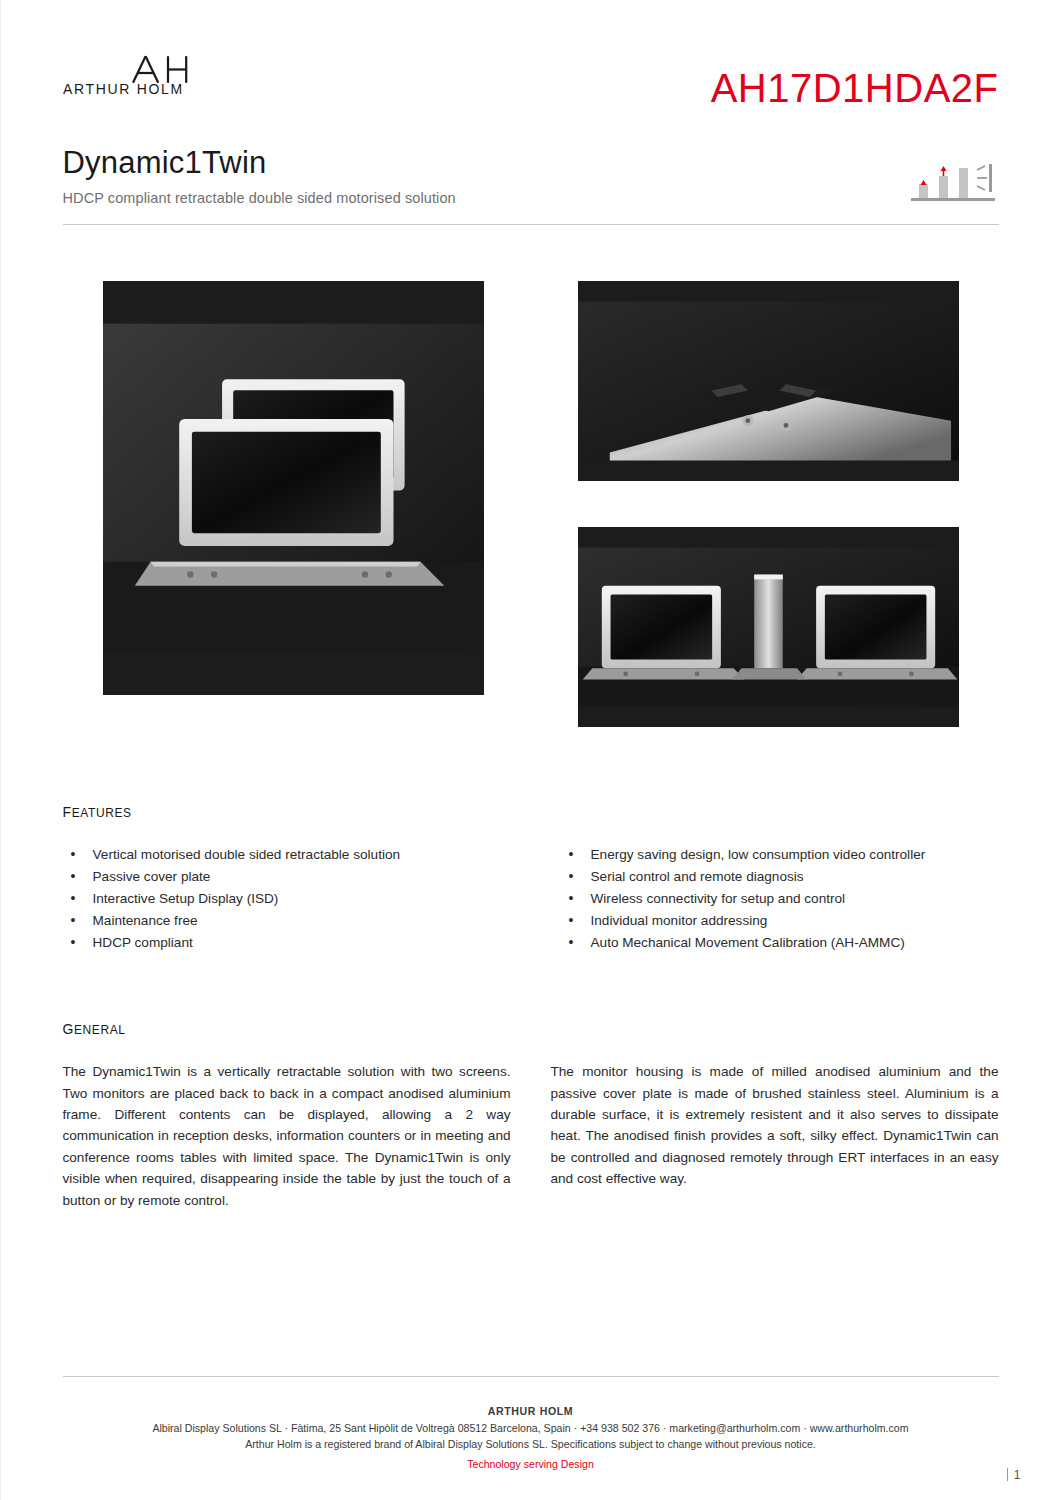ARTHUR HOLM
AH17D1HDA2F
Dynamic1Twin
HDCP compliant retractable double sided motorised solution
Features
Vertical motorised double sided retractable solution
Passive cover plate
Interactive Setup Display (ISD)
Maintenance free
HDCP compliant
Energy saving design, low consumption video controller
Serial control and remote diagnosis
Wireless connectivity for setup and control
Individual monitor addressing
Auto Mechanical Movement Calibration (AH-AMMC)
General
The Dynamic1Twin is a vertically retractable solution with two screens. Two monitors are placed back to back in a compact anodised aluminium frame. Different contents can be displayed, allowing a 2 way communication in reception desks, information counters or in meeting and conference rooms tables with limited space. The Dynamic1Twin is only visible when required, disappearing inside the table by just the touch of a button or by remote control.
The monitor housing is made of milled anodised aluminium and the passive cover plate is made of brushed stainless steel. Aluminium is a durable surface, it is extremely resistent and it also serves to dissipate heat. The anodised finish provides a soft, silky effect. Dynamic1Twin can be controlled and diagnosed remotely through ERT interfaces in an easy and cost effective way.
ARTHUR HOLM
Albiral Display Solutions SL · Fàtima, 25 Sant Hipòlit de Voltregà 08512 Barcelona, Spain · +34 938 502 376 · marketing@arthurholm.com · www.arthurholm.com
Arthur Holm is a registered brand of Albiral Display Solutions SL. Specifications subject to change without previous notice.
Technology serving Design
1